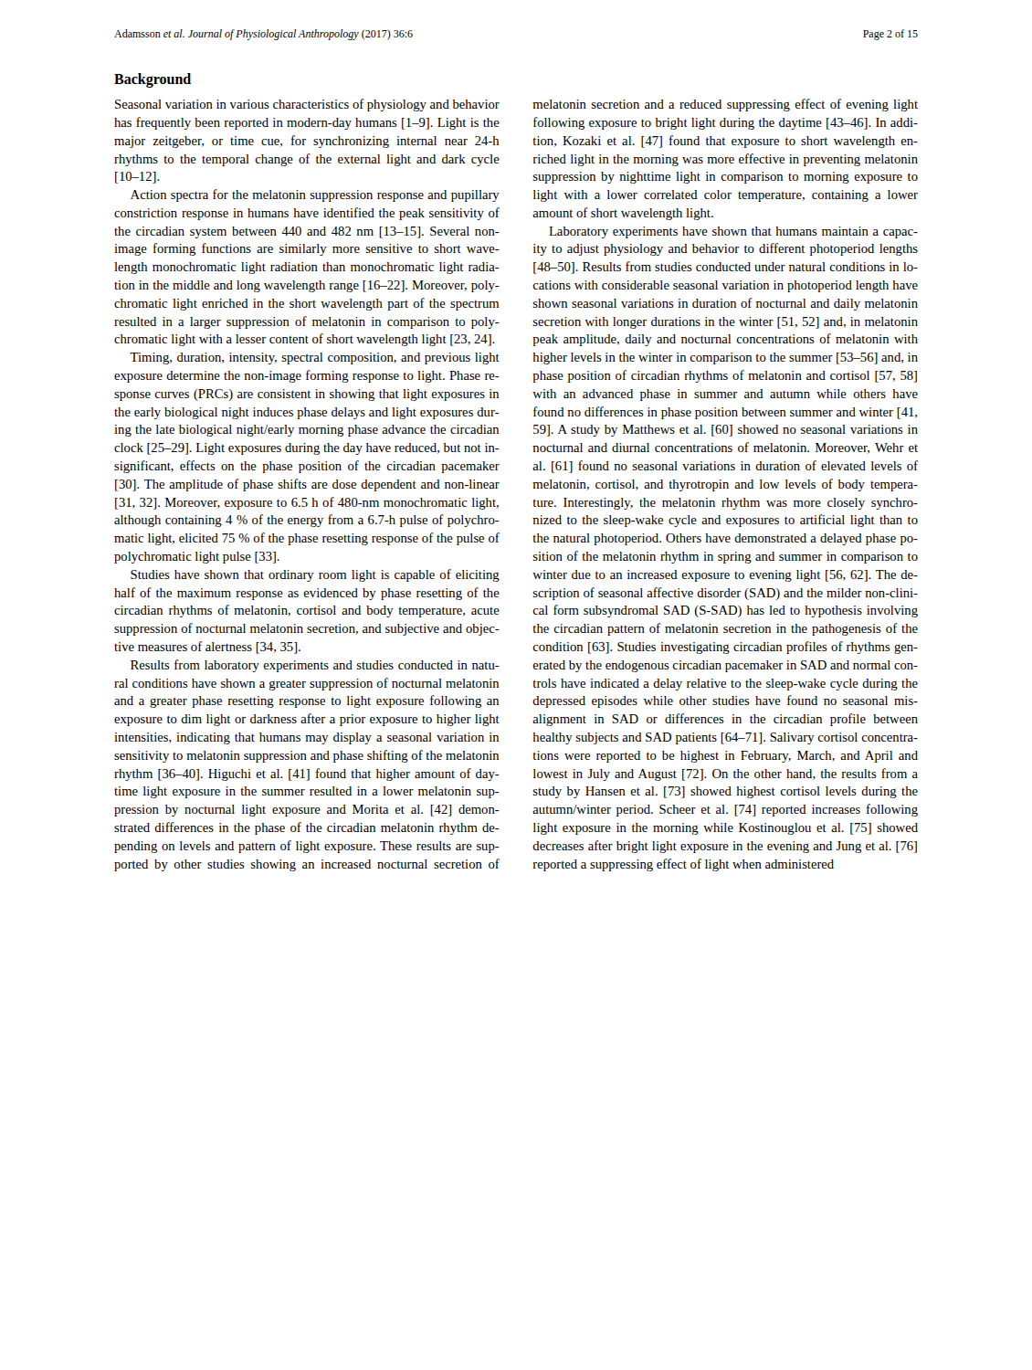Adamsson et al. Journal of Physiological Anthropology (2017) 36:6 Page 2 of 15
Background
Seasonal variation in various characteristics of physiology and behavior has frequently been reported in modern-day humans [1–9]. Light is the major zeitgeber, or time cue, for synchronizing internal near 24-h rhythms to the temporal change of the external light and dark cycle [10–12].
Action spectra for the melatonin suppression response and pupillary constriction response in humans have identified the peak sensitivity of the circadian system between 440 and 482 nm [13–15]. Several non-image forming functions are similarly more sensitive to short wavelength monochromatic light radiation than monochromatic light radiation in the middle and long wavelength range [16–22]. Moreover, polychromatic light enriched in the short wavelength part of the spectrum resulted in a larger suppression of melatonin in comparison to polychromatic light with a lesser content of short wavelength light [23, 24].
Timing, duration, intensity, spectral composition, and previous light exposure determine the non-image forming response to light. Phase response curves (PRCs) are consistent in showing that light exposures in the early biological night induces phase delays and light exposures during the late biological night/early morning phase advance the circadian clock [25–29]. Light exposures during the day have reduced, but not insignificant, effects on the phase position of the circadian pacemaker [30]. The amplitude of phase shifts are dose dependent and non-linear [31, 32]. Moreover, exposure to 6.5 h of 480-nm monochromatic light, although containing 4 % of the energy from a 6.7-h pulse of polychromatic light, elicited 75 % of the phase resetting response of the pulse of polychromatic light pulse [33].
Studies have shown that ordinary room light is capable of eliciting half of the maximum response as evidenced by phase resetting of the circadian rhythms of melatonin, cortisol and body temperature, acute suppression of nocturnal melatonin secretion, and subjective and objective measures of alertness [34, 35].
Results from laboratory experiments and studies conducted in natural conditions have shown a greater suppression of nocturnal melatonin and a greater phase resetting response to light exposure following an exposure to dim light or darkness after a prior exposure to higher light intensities, indicating that humans may display a seasonal variation in sensitivity to melatonin suppression and phase shifting of the melatonin rhythm [36–40]. Higuchi et al. [41] found that higher amount of daytime light exposure in the summer resulted in a lower melatonin suppression by nocturnal light exposure and Morita et al. [42] demonstrated differences in the phase of the circadian melatonin rhythm depending on levels and pattern of light exposure. These results are supported by other studies showing an increased nocturnal secretion of melatonin secretion and a reduced suppressing effect of evening light following exposure to bright light during the daytime [43–46]. In addition, Kozaki et al. [47] found that exposure to short wavelength enriched light in the morning was more effective in preventing melatonin suppression by nighttime light in comparison to morning exposure to light with a lower correlated color temperature, containing a lower amount of short wavelength light.
Laboratory experiments have shown that humans maintain a capacity to adjust physiology and behavior to different photoperiod lengths [48–50]. Results from studies conducted under natural conditions in locations with considerable seasonal variation in photoperiod length have shown seasonal variations in duration of nocturnal and daily melatonin secretion with longer durations in the winter [51, 52] and, in melatonin peak amplitude, daily and nocturnal concentrations of melatonin with higher levels in the winter in comparison to the summer [53–56] and, in phase position of circadian rhythms of melatonin and cortisol [57, 58] with an advanced phase in summer and autumn while others have found no differences in phase position between summer and winter [41, 59]. A study by Matthews et al. [60] showed no seasonal variations in nocturnal and diurnal concentrations of melatonin. Moreover, Wehr et al. [61] found no seasonal variations in duration of elevated levels of melatonin, cortisol, and thyrotropin and low levels of body temperature. Interestingly, the melatonin rhythm was more closely synchronized to the sleep-wake cycle and exposures to artificial light than to the natural photoperiod. Others have demonstrated a delayed phase position of the melatonin rhythm in spring and summer in comparison to winter due to an increased exposure to evening light [56, 62]. The description of seasonal affective disorder (SAD) and the milder non-clinical form subsyndromal SAD (S-SAD) has led to hypothesis involving the circadian pattern of melatonin secretion in the pathogenesis of the condition [63]. Studies investigating circadian profiles of rhythms generated by the endogenous circadian pacemaker in SAD and normal controls have indicated a delay relative to the sleep-wake cycle during the depressed episodes while other studies have found no seasonal misalignment in SAD or differences in the circadian profile between healthy subjects and SAD patients [64–71]. Salivary cortisol concentrations were reported to be highest in February, March, and April and lowest in July and August [72]. On the other hand, the results from a study by Hansen et al. [73] showed highest cortisol levels during the autumn/winter period. Scheer et al. [74] reported increases following light exposure in the morning while Kostinouglou et al. [75] showed decreases after bright light exposure in the evening and Jung et al. [76] reported a suppressing effect of light when administered